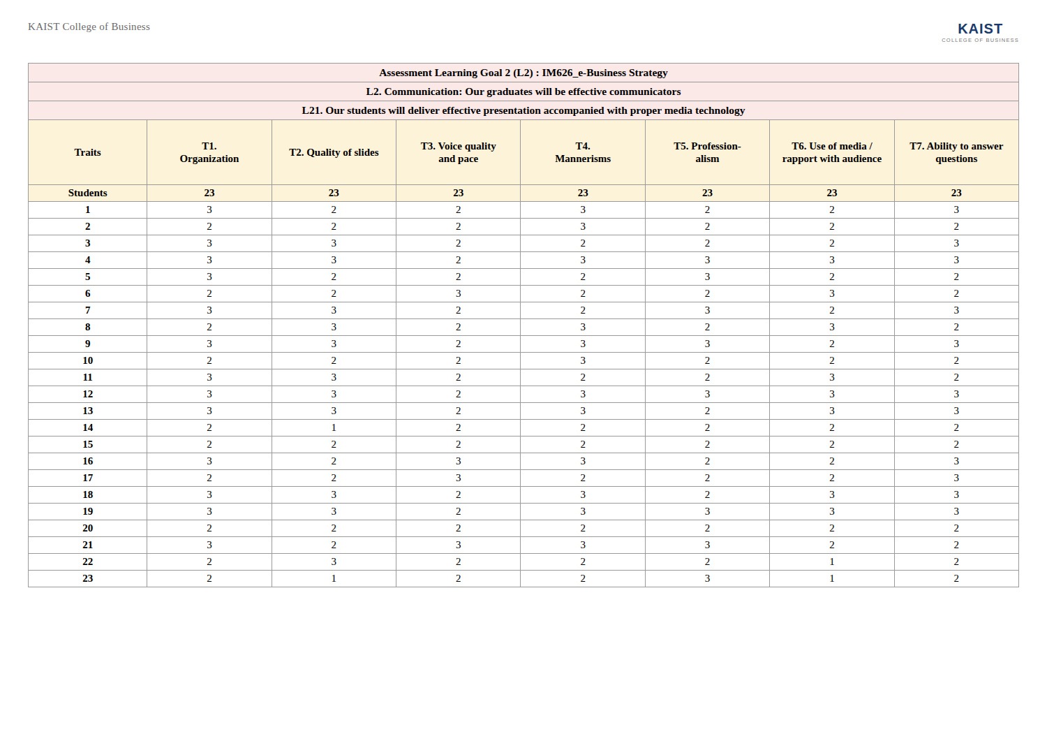KAIST College of Business
KAIST
COLLEGE OF BUSINESS
| Assessment Learning Goal 2 (L2) : IM626_e-Business Strategy |
| --- |
| L2. Communication: Our graduates will be effective communicators |
| L21. Our students will deliver effective presentation accompanied with proper media technology |
| Traits | T1. Organization | T2. Quality of slides | T3. Voice quality and pace | T4. Mannerisms | T5. Profession- alism | T6. Use of media / rapport with audience | T7. Ability to answer questions |
| Students | 23 | 23 | 23 | 23 | 23 | 23 | 23 |
| 1 | 3 | 2 | 2 | 3 | 2 | 2 | 3 |
| 2 | 2 | 2 | 2 | 3 | 2 | 2 | 2 |
| 3 | 3 | 3 | 2 | 2 | 2 | 2 | 3 |
| 4 | 3 | 3 | 2 | 3 | 3 | 3 | 3 |
| 5 | 3 | 2 | 2 | 2 | 3 | 2 | 2 |
| 6 | 2 | 2 | 3 | 2 | 2 | 3 | 2 |
| 7 | 3 | 3 | 2 | 2 | 3 | 2 | 3 |
| 8 | 2 | 3 | 2 | 3 | 2 | 3 | 2 |
| 9 | 3 | 3 | 2 | 3 | 3 | 2 | 3 |
| 10 | 2 | 2 | 2 | 3 | 2 | 2 | 2 |
| 11 | 3 | 3 | 2 | 2 | 2 | 3 | 2 |
| 12 | 3 | 3 | 2 | 3 | 3 | 3 | 3 |
| 13 | 3 | 3 | 2 | 3 | 2 | 3 | 3 |
| 14 | 2 | 1 | 2 | 2 | 2 | 2 | 2 |
| 15 | 2 | 2 | 2 | 2 | 2 | 2 | 2 |
| 16 | 3 | 2 | 3 | 3 | 2 | 2 | 3 |
| 17 | 2 | 2 | 3 | 2 | 2 | 2 | 3 |
| 18 | 3 | 3 | 2 | 3 | 2 | 3 | 3 |
| 19 | 3 | 3 | 2 | 3 | 3 | 3 | 3 |
| 20 | 2 | 2 | 2 | 2 | 2 | 2 | 2 |
| 21 | 3 | 2 | 3 | 3 | 3 | 2 | 2 |
| 22 | 2 | 3 | 2 | 2 | 2 | 1 | 2 |
| 23 | 2 | 1 | 2 | 2 | 3 | 1 | 2 |